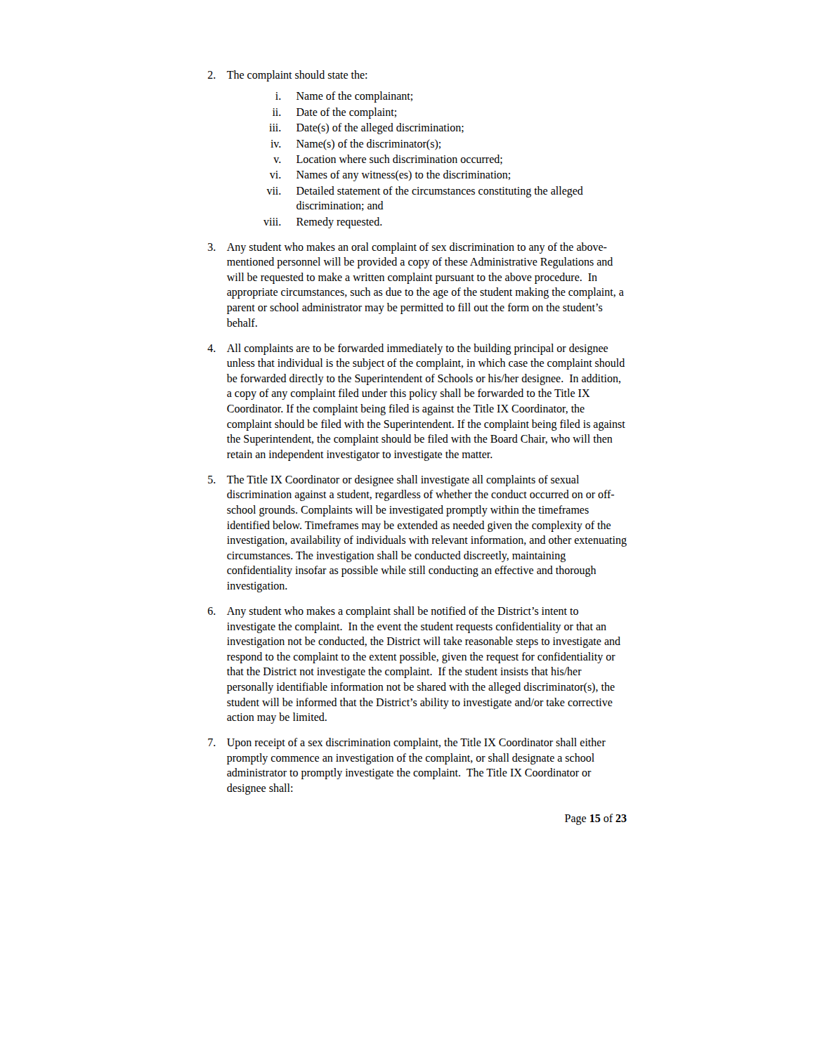The complaint should state the:
Name of the complainant;
Date of the complaint;
Date(s) of the alleged discrimination;
Name(s) of the discriminator(s);
Location where such discrimination occurred;
Names of any witness(es) to the discrimination;
Detailed statement of the circumstances constituting the alleged discrimination; and
Remedy requested.
Any student who makes an oral complaint of sex discrimination to any of the above-mentioned personnel will be provided a copy of these Administrative Regulations and will be requested to make a written complaint pursuant to the above procedure. In appropriate circumstances, such as due to the age of the student making the complaint, a parent or school administrator may be permitted to fill out the form on the student’s behalf.
All complaints are to be forwarded immediately to the building principal or designee unless that individual is the subject of the complaint, in which case the complaint should be forwarded directly to the Superintendent of Schools or his/her designee. In addition, a copy of any complaint filed under this policy shall be forwarded to the Title IX Coordinator. If the complaint being filed is against the Title IX Coordinator, the complaint should be filed with the Superintendent. If the complaint being filed is against the Superintendent, the complaint should be filed with the Board Chair, who will then retain an independent investigator to investigate the matter.
The Title IX Coordinator or designee shall investigate all complaints of sexual discrimination against a student, regardless of whether the conduct occurred on or off-school grounds. Complaints will be investigated promptly within the timeframes identified below. Timeframes may be extended as needed given the complexity of the investigation, availability of individuals with relevant information, and other extenuating circumstances. The investigation shall be conducted discreetly, maintaining confidentiality insofar as possible while still conducting an effective and thorough investigation.
Any student who makes a complaint shall be notified of the District’s intent to investigate the complaint. In the event the student requests confidentiality or that an investigation not be conducted, the District will take reasonable steps to investigate and respond to the complaint to the extent possible, given the request for confidentiality or that the District not investigate the complaint. If the student insists that his/her personally identifiable information not be shared with the alleged discriminator(s), the student will be informed that the District’s ability to investigate and/or take corrective action may be limited.
Upon receipt of a sex discrimination complaint, the Title IX Coordinator shall either promptly commence an investigation of the complaint, or shall designate a school administrator to promptly investigate the complaint. The Title IX Coordinator or designee shall:
Page 15 of 23